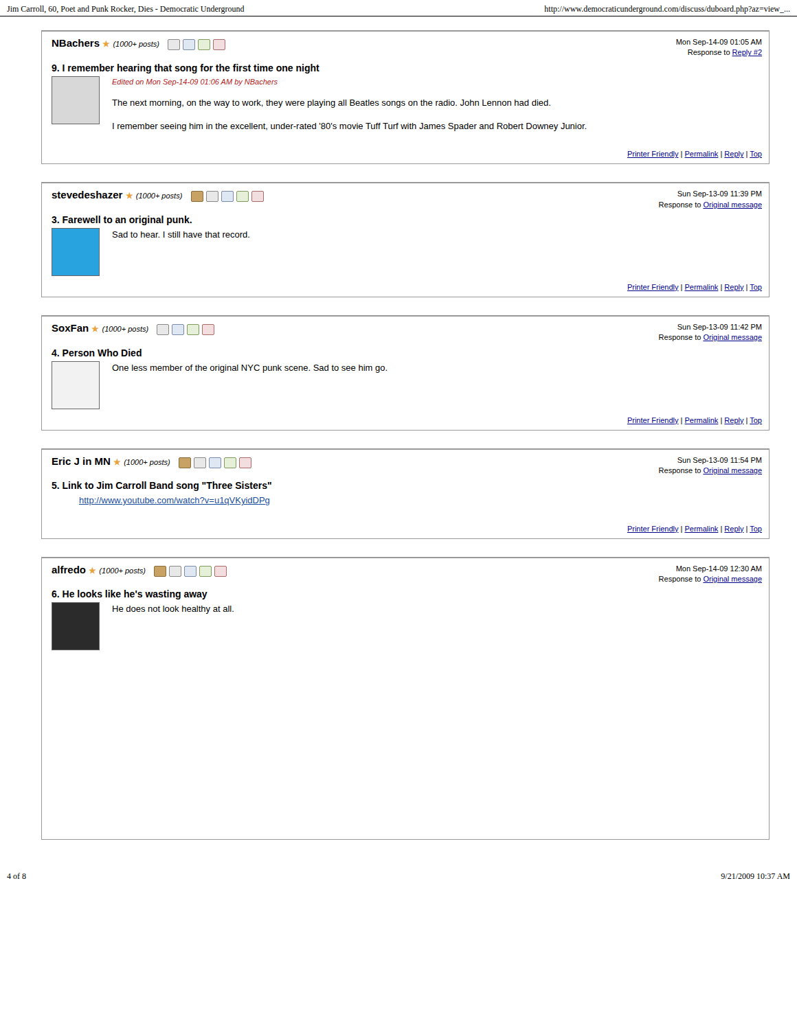Jim Carroll, 60, Poet and Punk Rocker, Dies - Democratic Underground
http://www.democraticunderground.com/discuss/duboard.php?az=view_...
NBachers ★ (1000+ posts)
Mon Sep-14-09 01:05 AM
Response to Reply #2
9. I remember hearing that song for the first time one night
Edited on Mon Sep-14-09 01:06 AM by NBachers
The next morning, on the way to work, they were playing all Beatles songs on the radio. John Lennon had died.
I remember seeing him in the excellent, under-rated '80's movie Tuff Turf with James Spader and Robert Downey Junior.
Printer Friendly | Permalink | Reply | Top
stevedeshazer ★ (1000+ posts)
Sun Sep-13-09 11:39 PM
Response to Original message
3. Farewell to an original punk.
Sad to hear. I still have that record.
Printer Friendly | Permalink | Reply | Top
SoxFan ★ (1000+ posts)
Sun Sep-13-09 11:42 PM
Response to Original message
4. Person Who Died
One less member of the original NYC punk scene. Sad to see him go.
Printer Friendly | Permalink | Reply | Top
Eric J in MN ★ (1000+ posts)
Sun Sep-13-09 11:54 PM
Response to Original message
5. Link to Jim Carroll Band song "Three Sisters"
http://www.youtube.com/watch?v=u1qVKyidDPg
Printer Friendly | Permalink | Reply | Top
alfredo ★ (1000+ posts)
Mon Sep-14-09 12:30 AM
Response to Original message
6. He looks like he's wasting away
He does not look healthy at all.
4 of 8
9/21/2009 10:37 AM